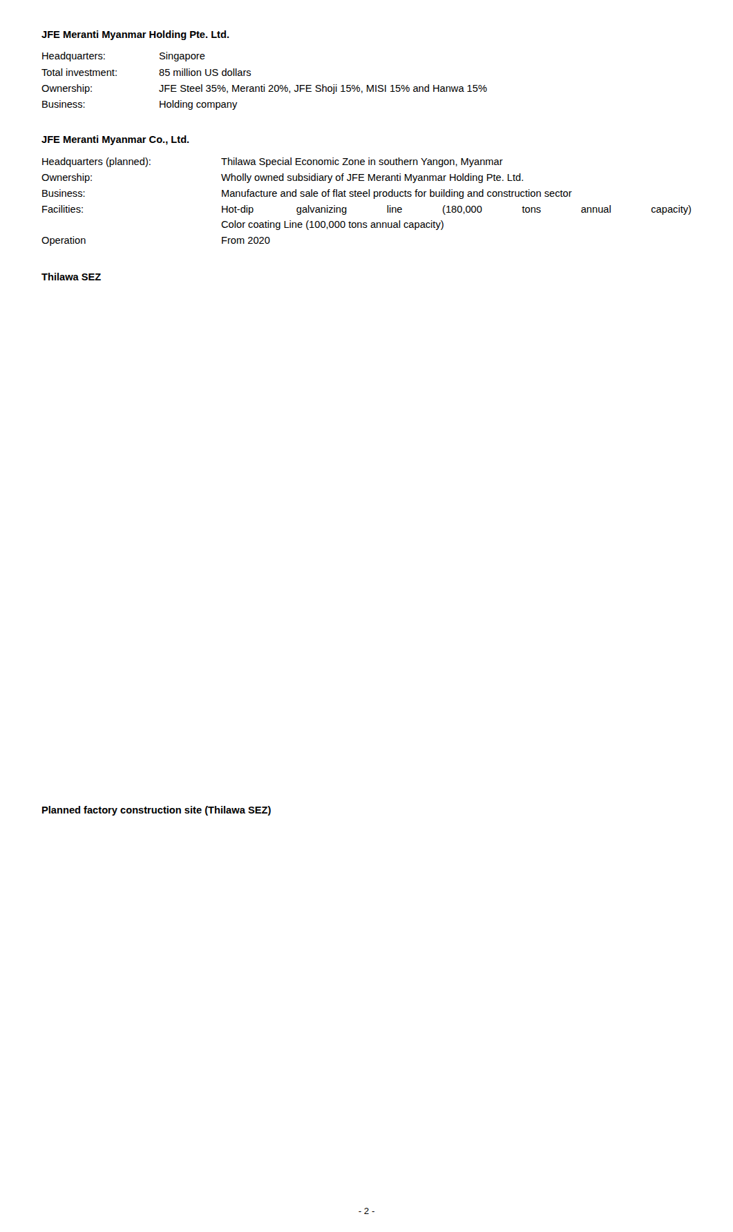JFE Meranti Myanmar Holding Pte. Ltd.
| Headquarters: | Singapore |
| Total investment: | 85 million US dollars |
| Ownership: | JFE Steel 35%, Meranti 20%, JFE Shoji 15%, MISI 15% and Hanwa 15% |
| Business: | Holding company |
JFE Meranti Myanmar Co., Ltd.
| Headquarters (planned): | Thilawa Special Economic Zone in southern Yangon, Myanmar |
| Ownership: | Wholly owned subsidiary of JFE Meranti Myanmar Holding Pte. Ltd. |
| Business: | Manufacture and sale of flat steel products for building and construction sector |
| Facilities: | Hot-dip galvanizing line (180,000 tons annual capacity) Color coating Line (100,000 tons annual capacity) |
| Operation | From 2020 |
Thilawa SEZ
Planned factory construction site (Thilawa SEZ)
- 2 -